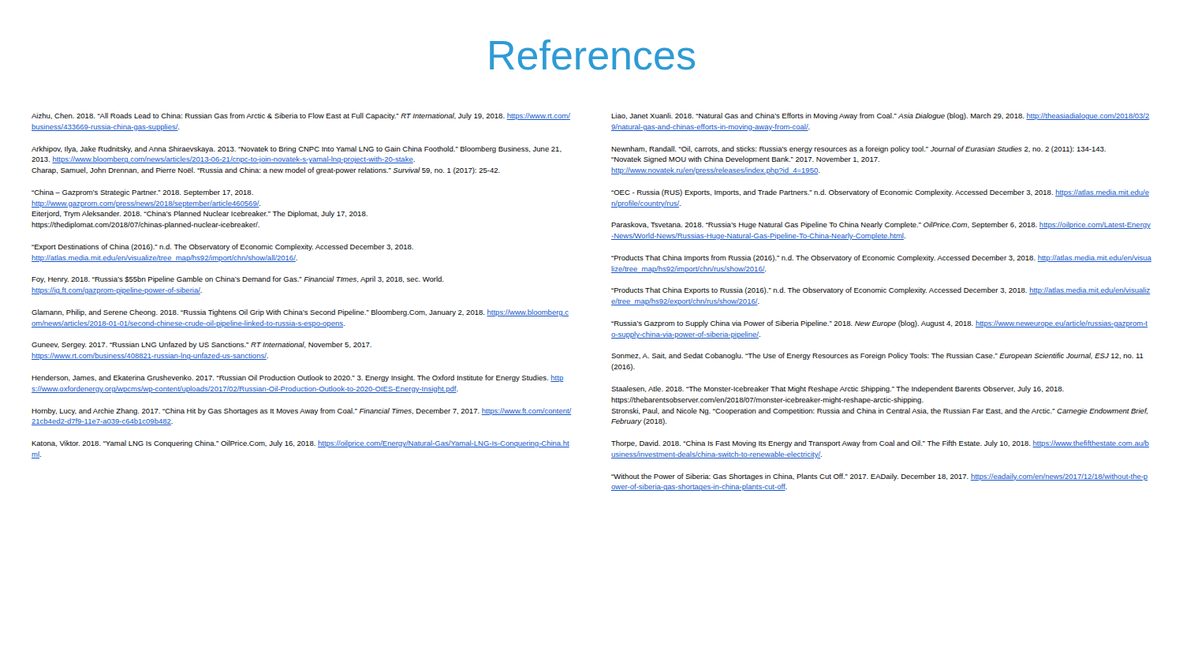References
Aizhu, Chen. 2018. “All Roads Lead to China: Russian Gas from Arctic & Siberia to Flow East at Full Capacity.” RT International, July 19, 2018. https://www.rt.com/business/433669-russia-china-gas-supplies/.
Arkhipov, Ilya, Jake Rudnitsky, and Anna Shiraevskaya. 2013. “Novatek to Bring CNPC Into Yamal LNG to Gain China Foothold.” Bloomberg Business, June 21, 2013. https://www.bloomberg.com/news/articles/2013-06-21/cnpc-to-join-novatek-s-yamal-lng-project-with-20-stake.
Charap, Samuel, John Drennan, and Pierre Noël. “Russia and China: a new model of great-power relations.” Survival 59, no. 1 (2017): 25-42.
“China – Gazprom’s Strategic Partner.” 2018. September 17, 2018.
http://www.gazprom.com/press/news/2018/september/article460569/.
Eiterjord, Trym Aleksander. 2018. “China’s Planned Nuclear Icebreaker.” The Diplomat, July 17, 2018.
https://thediplomat.com/2018/07/chinas-planned-nuclear-icebreaker/.
“Export Destinations of China (2016).” n.d. The Observatory of Economic Complexity. Accessed December 3, 2018.
http://atlas.media.mit.edu/en/visualize/tree_map/hs92/import/chn/show/all/2016/.
Foy, Henry. 2018. “Russia’s $55bn Pipeline Gamble on China’s Demand for Gas.” Financial TImes, April 3, 2018, sec. World.
https://ig.ft.com/gazprom-pipeline-power-of-siberia/.
Glamann, Philip, and Serene Cheong. 2018. “Russia Tightens Oil Grip With China’s Second Pipeline.” Bloomberg.Com, January 2, 2018. https://www.bloomberg.com/news/articles/2018-01-01/second-chinese-crude-oil-pipeline-linked-to-russia-s-espo-opens.
Guneev, Sergey. 2017. “Russian LNG Unfazed by US Sanctions.” RT International, November 5, 2017.
https://www.rt.com/business/408821-russian-lng-unfazed-us-sanctions/.
Henderson, James, and Ekaterina Grushevenko. 2017. “Russian Oil Production Outlook to 2020.” 3. Energy Insight. The Oxford Institute for Energy Studies. https://www.oxfordenergy.org/wpcms/wp-content/uploads/2017/02/Russian-Oil-Production-Outlook-to-2020-OIES-Energy-Insight.pdf.
Hornby, Lucy, and Archie Zhang. 2017. “China Hit by Gas Shortages as It Moves Away from Coal.” Financial Times, December 7, 2017. https://www.ft.com/content/21cb4ed2-d7f9-11e7-a039-c64b1c09b482.
Katona, Viktor. 2018. “Yamal LNG Is Conquering China.” OilPrice.Com, July 16, 2018. https://oilprice.com/Energy/Natural-Gas/Yamal-LNG-Is-Conquering-China.html.
Liao, Janet Xuanli. 2018. “Natural Gas and China’s Efforts in Moving Away from Coal.” Asia Dialogue (blog). March 29, 2018. http://theasiadialogue.com/2018/03/29/natural-gas-and-chinas-efforts-in-moving-away-from-coal/.
Newnham, Randall. “Oil, carrots, and sticks: Russia's energy resources as a foreign policy tool.” Journal of Eurasian Studies 2, no. 2 (2011): 134-143.
“Novatek Signed MOU with China Development Bank.” 2017. November 1, 2017.
http://www.novatek.ru/en/press/releases/index.php?id_4=1950.
“OEC - Russia (RUS) Exports, Imports, and Trade Partners.” n.d. Observatory of Economic Complexity. Accessed December 3, 2018. https://atlas.media.mit.edu/en/profile/country/rus/.
Paraskova, Tsvetana. 2018. “Russia’s Huge Natural Gas Pipeline To China Nearly Complete.” OilPrice.Com, September 6, 2018. https://oilprice.com/Latest-Energy-News/World-News/Russias-Huge-Natural-Gas-Pipeline-To-China-Nearly-Complete.html.
“Products That China Imports from Russia (2016).” n.d. The Observatory of Economic Complexity. Accessed December 3, 2018. http://atlas.media.mit.edu/en/visualize/tree_map/hs92/import/chn/rus/show/2016/.
“Products That China Exports to Russia (2016).” n.d. The Observatory of Economic Complexity. Accessed December 3, 2018. http://atlas.media.mit.edu/en/visualize/tree_map/hs92/export/chn/rus/show/2016/.
“Russia’s Gazprom to Supply China via Power of Siberia Pipeline.” 2018. New Europe (blog). August 4, 2018. https://www.neweurope.eu/article/russias-gazprom-to-supply-china-via-power-of-siberia-pipeline/.
Sonmez, A. Sait, and Sedat Cobanoglu. “The Use of Energy Resources as Foreign Policy Tools: The Russian Case.” European Scientific Journal, ESJ 12, no. 11 (2016).
Staalesen, Atle. 2018. “The Monster-Icebreaker That Might Reshape Arctic Shipping.” The Independent Barents Observer, July 16, 2018. https://thebarentsobserver.com/en/2018/07/monster-icebreaker-might-reshape-arctic-shipping.
Stronski, Paul, and Nicole Ng. “Cooperation and Competition: Russia and China in Central Asia, the Russian Far East, and the Arctic.” Carnegie Endowment Brief, February (2018).
Thorpe, David. 2018. “China Is Fast Moving Its Energy and Transport Away from Coal and Oil.” The Fifth Estate. July 10, 2018. https://www.thefifthestate.com.au/business/investment-deals/china-switch-to-renewable-electricity/.
“Without the Power of Siberia: Gas Shortages in China, Plants Cut Off.” 2017. EADaily. December 18, 2017. https://eadaily.com/en/news/2017/12/18/without-the-power-of-siberia-gas-shortages-in-china-plants-cut-off.